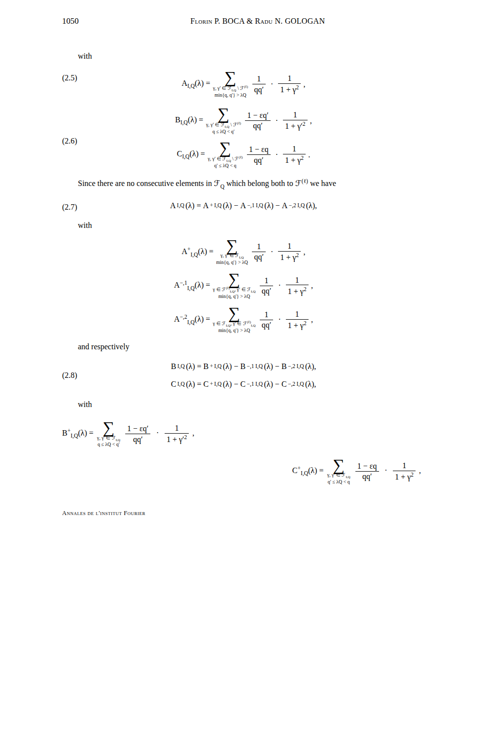1050
Florin P. BOCA & Radu N. GOLOGAN
with
(2.5)
AI,Q(λ) = ∑
γ, γ′ ∈ ℱI,Q \ ℱ(ℓ)
min{q, q′} > λQ
1 qq′ · 1 1 + γ2 ,
(2.6)
BI,Q(λ) = ∑
γ, γ′ ∈ ℱI,Q \ ℱ(ℓ)
q ≤ λQ < q′
1 − εq′ qq′ · 1 1 + γ′2 ,
CI,Q(λ) = ∑
γ, γ′ ∈ ℱI,Q \ ℱ(ℓ)
q′ ≤ λQ < q
1 − εq qq′ · 1 1 + γ2 .
Since there are no consecutive elements in ℱQ which belong both to ℱ(ℓ) we have
(2.7)
AI,Q(λ) = A+I,Q(λ) − A−,1I,Q(λ) − A−,2I,Q(λ),
with
A+I,Q(λ) = ∑
γ, γ′ ∈ ℱI,Q
min{q, q′} > λQ
1 qq′ · 1 1 + γ2 ,
A−,1I,Q(λ) = ∑
γ ∈ ℱ(ℓ)I,Q, γ′ ∈ ℱI,Q
min{q, q′} > λQ
1 qq′ · 1 1 + γ2 ,
A−,2I,Q(λ) = ∑
γ ∈ ℱI,Q, γ′ ∈ ℱ(ℓ)I,Q
min{q, q′} > λQ
1 qq′ · 1 1 + γ2 ,
and respectively
(2.8)
BI,Q(λ) = B+I,Q(λ) − B−,1I,Q(λ) − B−,2I,Q(λ),
CI,Q(λ) = C+I,Q(λ) − C−,1I,Q(λ) − C−,2I,Q(λ),
with
B+I,Q(λ) = ∑
γ, γ′ ∈ ℱI,Q
q ≤ λQ < q′
1 − εq′ qq′ · 1 1 + γ′2 ,
C+I,Q(λ) = ∑
γ, γ′ ∈ ℱI,Q
q′ ≤ λQ < q
1 − εq qq′ · 1 1 + γ2 ,
Annales de l'institut Fourier